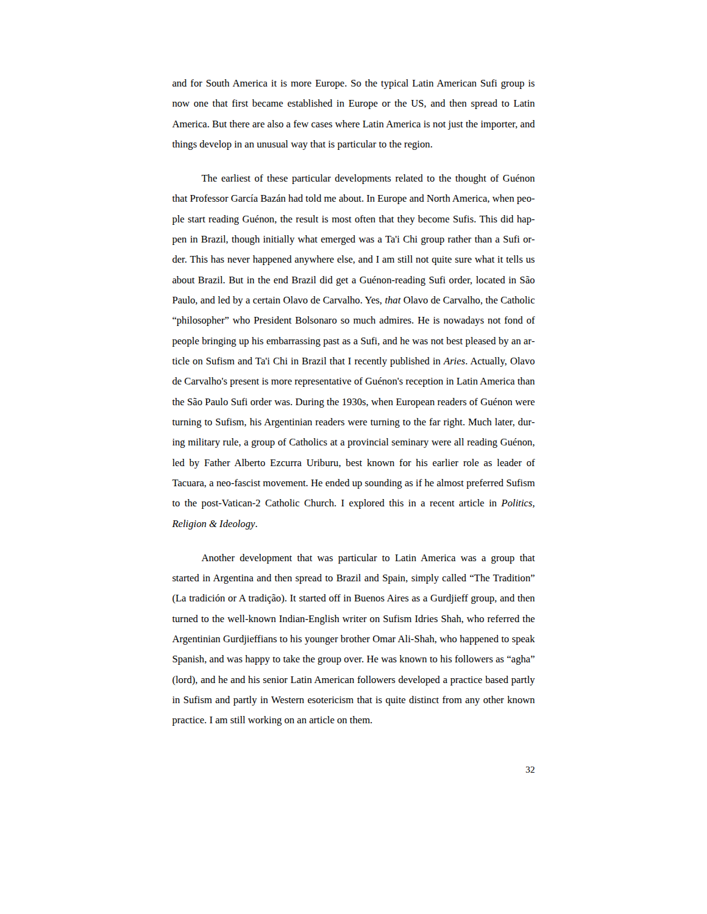and for South America it is more Europe. So the typical Latin American Sufi group is now one that first became established in Europe or the US, and then spread to Latin America. But there are also a few cases where Latin America is not just the importer, and things develop in an unusual way that is particular to the region.
The earliest of these particular developments related to the thought of Guénon that Professor García Bazán had told me about. In Europe and North America, when people start reading Guénon, the result is most often that they become Sufis. This did happen in Brazil, though initially what emerged was a Ta'i Chi group rather than a Sufi order. This has never happened anywhere else, and I am still not quite sure what it tells us about Brazil. But in the end Brazil did get a Guénon-reading Sufi order, located in São Paulo, and led by a certain Olavo de Carvalho. Yes, that Olavo de Carvalho, the Catholic “philosopher” who President Bolsonaro so much admires. He is nowadays not fond of people bringing up his embarrassing past as a Sufi, and he was not best pleased by an article on Sufism and Ta'i Chi in Brazil that I recently published in Aries. Actually, Olavo de Carvalho's present is more representative of Guénon's reception in Latin America than the São Paulo Sufi order was. During the 1930s, when European readers of Guénon were turning to Sufism, his Argentinian readers were turning to the far right. Much later, during military rule, a group of Catholics at a provincial seminary were all reading Guénon, led by Father Alberto Ezcurra Uriburu, best known for his earlier role as leader of Tacuara, a neo-fascist movement. He ended up sounding as if he almost preferred Sufism to the post-Vatican-2 Catholic Church. I explored this in a recent article in Politics, Religion & Ideology.
Another development that was particular to Latin America was a group that started in Argentina and then spread to Brazil and Spain, simply called “The Tradition” (La tradición or A tradição). It started off in Buenos Aires as a Gurdjieff group, and then turned to the well-known Indian-English writer on Sufism Idries Shah, who referred the Argentinian Gurdjieffians to his younger brother Omar Ali-Shah, who happened to speak Spanish, and was happy to take the group over. He was known to his followers as “agha” (lord), and he and his senior Latin American followers developed a practice based partly in Sufism and partly in Western esotericism that is quite distinct from any other known practice. I am still working on an article on them.
32